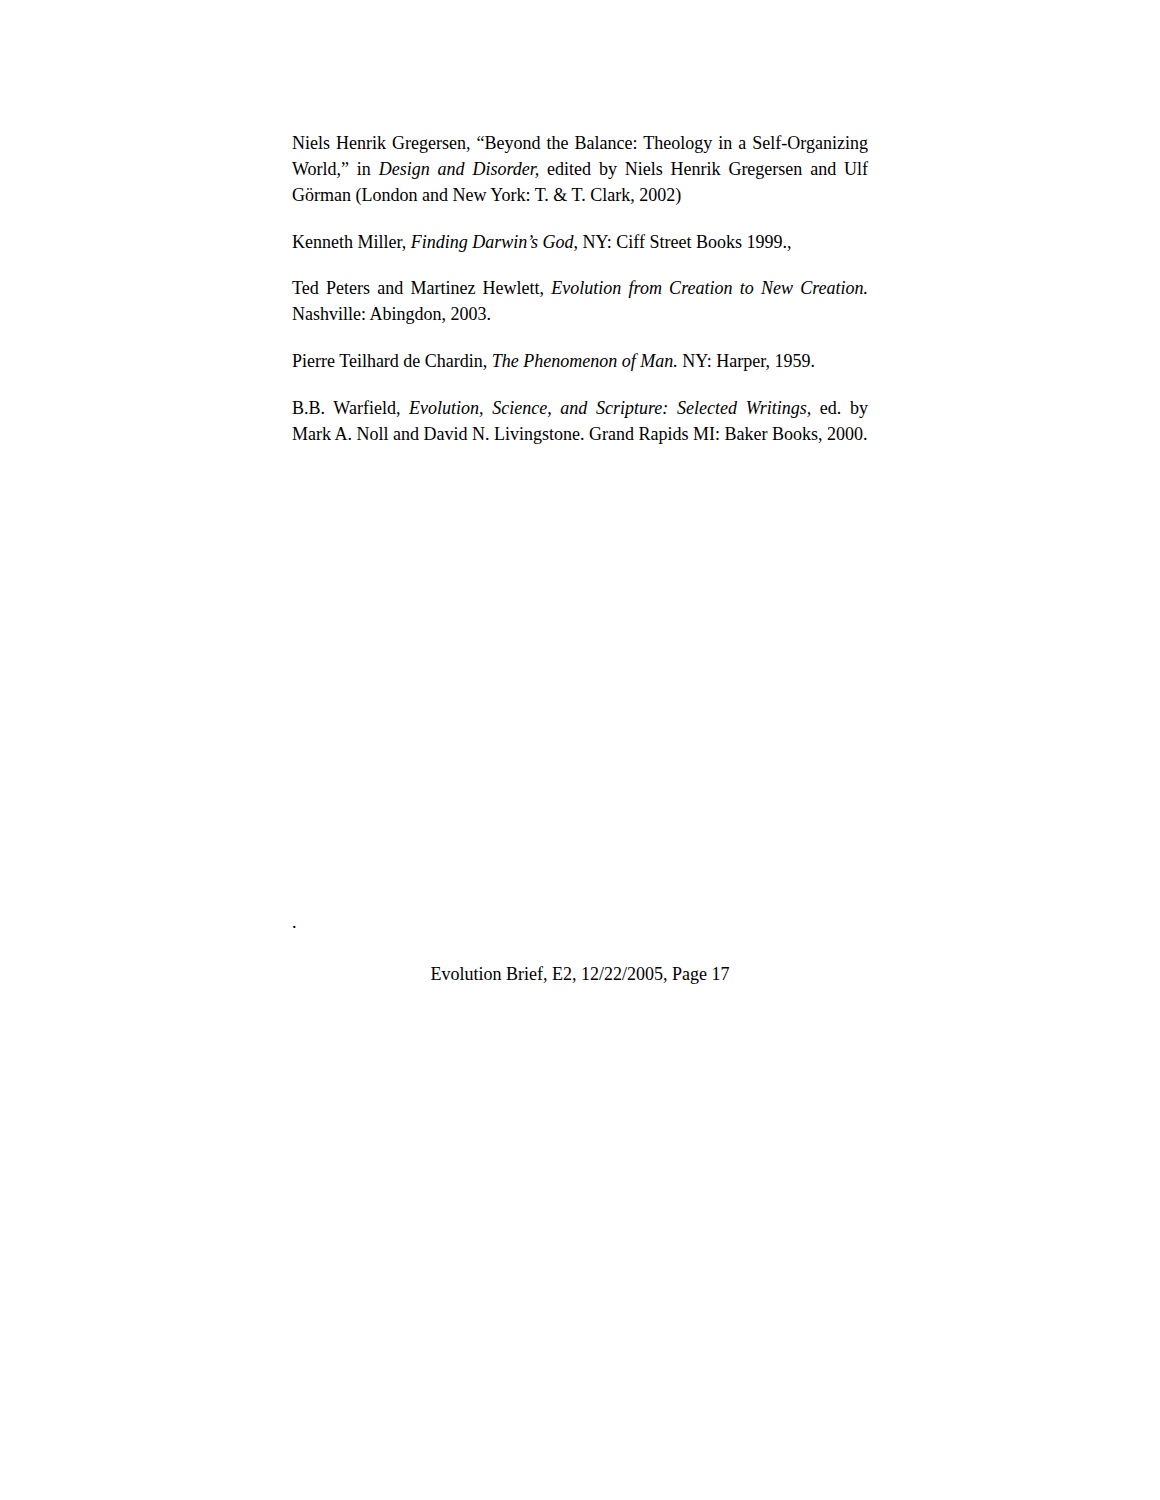Niels Henrik Gregersen, “Beyond the Balance: Theology in a Self-Organizing World,” in Design and Disorder, edited by Niels Henrik Gregersen and Ulf Görman (London and New York: T. & T. Clark, 2002)
Kenneth Miller, Finding Darwin’s God, NY: Ciff Street Books 1999.,
Ted Peters and Martinez Hewlett, Evolution from Creation to New Creation. Nashville: Abingdon, 2003.
Pierre Teilhard de Chardin, The Phenomenon of Man. NY: Harper, 1959.
B.B. Warfield, Evolution, Science, and Scripture: Selected Writings, ed. by Mark A. Noll and David N. Livingstone. Grand Rapids MI: Baker Books, 2000.
.
Evolution Brief, E2, 12/22/2005, Page 17